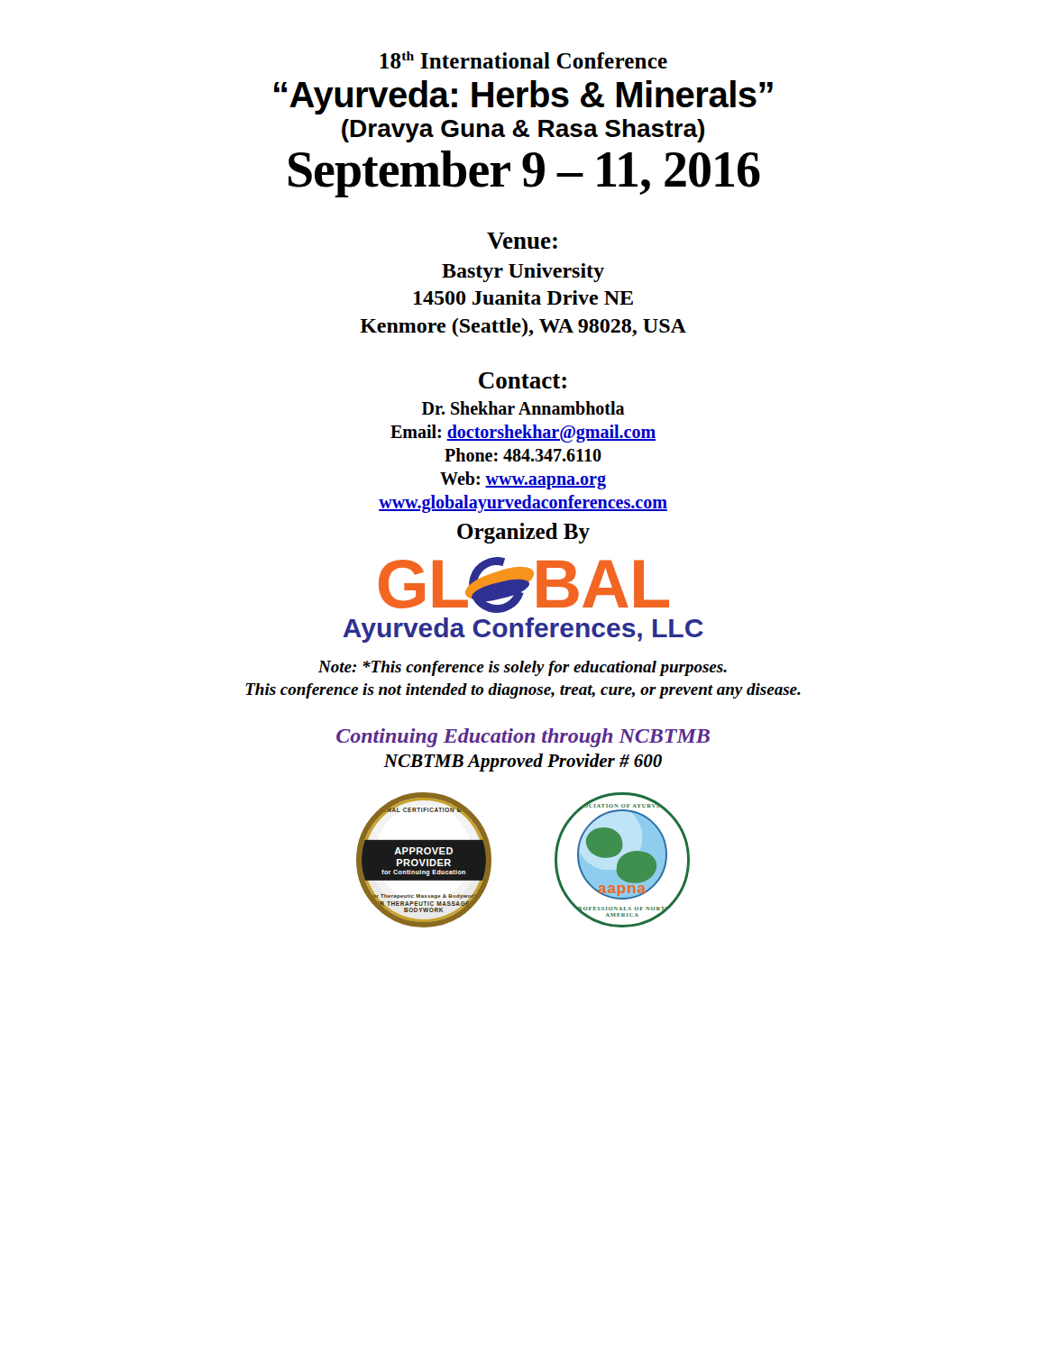18th International Conference
“Ayurveda: Herbs & Minerals”
(Dravya Guna & Rasa Shastra)
September 9 – 11, 2016
Venue:
Bastyr University
14500 Juanita Drive NE
Kenmore (Seattle), WA 98028, USA
Contact:
Dr. Shekhar Annambhotla
Email: doctorshekhar@gmail.com
Phone: 484.347.6110
Web: www.aapna.org
www.globalayurvedaconferences.com
Organized By
GL BAL
Ayurveda Conferences, LLC
Note: *This conference is solely for educational purposes.
This conference is not intended to diagnose, treat, cure, or prevent any disease.
Continuing Education through NCBTMB
NCBTMB Approved Provider # 600
National Certification Board
APPROVED
PROVIDER for Continuing Education
for Therapeutic Massage & Bodywork
for Therapeutic Massage & Bodywork
Association of Ayurvedic
aapna
Professionals of North America